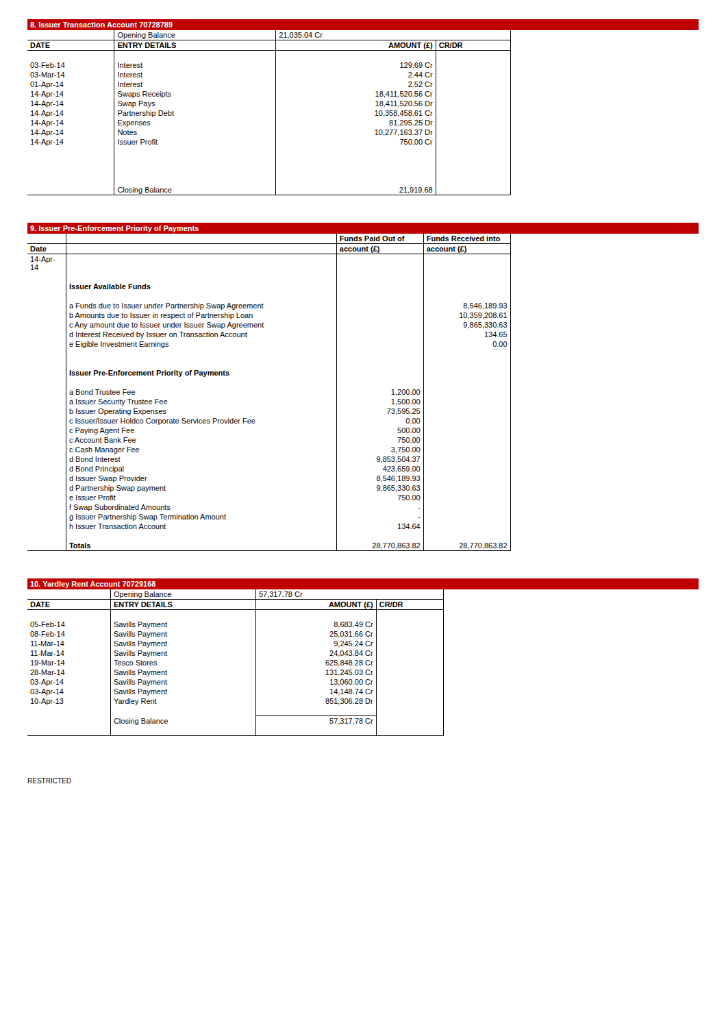8. Issuer Transaction Account 70728789
| | Opening Balance | 21,035.04 Cr |
| DATE | ENTRY DETAILS | AMOUNT (£) | CR/DR |
| 03-Feb-14 | Interest | 129.69 Cr | |
| 03-Mar-14 | Interest | 2.44 Cr | |
| 01-Apr-14 | Interest | 2.52 Cr | |
| 14-Apr-14 | Swaps Receipts | 18,411,520.56 Cr | |
| 14-Apr-14 | Swap Pays | 18,411,520.56 Dr | |
| 14-Apr-14 | Partnership Debt | 10,358,458.61 Cr | |
| 14-Apr-14 | Expenses | 81,295.25 Dr | |
| 14-Apr-14 | Notes | 10,277,163.37 Dr | |
| 14-Apr-14 | Issuer Profit | 750.00 Cr | |
| | Closing Balance | 21,919.68 | |
9. Issuer Pre-Enforcement Priority of Payments
| | | Funds Paid Out of | Funds Received into |
| Date | | account (£) | account (£) |
| 14-Apr-14 | | | |
| | Issuer Available Funds | | |
| | a Funds due to Issuer under Partnership Swap Agreement | | 8,546,189.93 |
| | b Amounts due to Issuer in respect of Partnership Loan | | 10,359,208.61 |
| | c Any amount due to Issuer under Issuer Swap Agreement | | 9,865,330.63 |
| | d Interest Received by Issuer on Transaction Account | | 134.65 |
| | e Eigible Investment Earnings | | 0.00 |
| | Issuer Pre-Enforcement Priority of Payments | | |
| | a Bond Trustee Fee | 1,200.00 | |
| | a Issuer Security Trustee Fee | 1,500.00 | |
| | b Issuer Operating Expenses | 73,595.25 | |
| | c Issuer/Issuer Holdco Corporate Services Provider Fee | 0.00 | |
| | c Paying Agent Fee | 500.00 | |
| | c Account Bank Fee | 750.00 | |
| | c Cash Manager Fee | 3,750.00 | |
| | d Bond Interest | 9,853,504.37 | |
| | d Bond Principal | 423,659.00 | |
| | d Issuer Swap Provider | 8,546,189.93 | |
| | d Partnership Swap payment | 9,865,330.63 | |
| | e Issuer Profit | 750.00 | |
| | f Swap Subordinated Amounts | - | |
| | g Issuer Partnership Swap Termination Amount | - | |
| | h Issuer Transaction Account | 134.64 | |
| | Totals | 28,770,863.82 | 28,770,863.82 |
10. Yardley Rent Account 70729168
| | Opening Balance | 57,317.78 Cr |
| DATE | ENTRY DETAILS | AMOUNT (£) | CR/DR |
| 05-Feb-14 | Savills Payment | 8,683.49 Cr | |
| 08-Feb-14 | Savills Payment | 25,031.66 Cr | |
| 11-Mar-14 | Savills Payment | 9,245.24 Cr | |
| 11-Mar-14 | Savills Payment | 24,043.84 Cr | |
| 19-Mar-14 | Tesco Stores | 625,848.28 Cr | |
| 28-Mar-14 | Savills Payment | 131,245.03 Cr | |
| 03-Apr-14 | Savills Payment | 13,060.00 Cr | |
| 03-Apr-14 | Savills Payment | 14,148.74 Cr | |
| 10-Apr-13 | Yardley Rent | 851,306.28 Dr | |
| | Closing Balance | 57,317.78 Cr | |
RESTRICTED